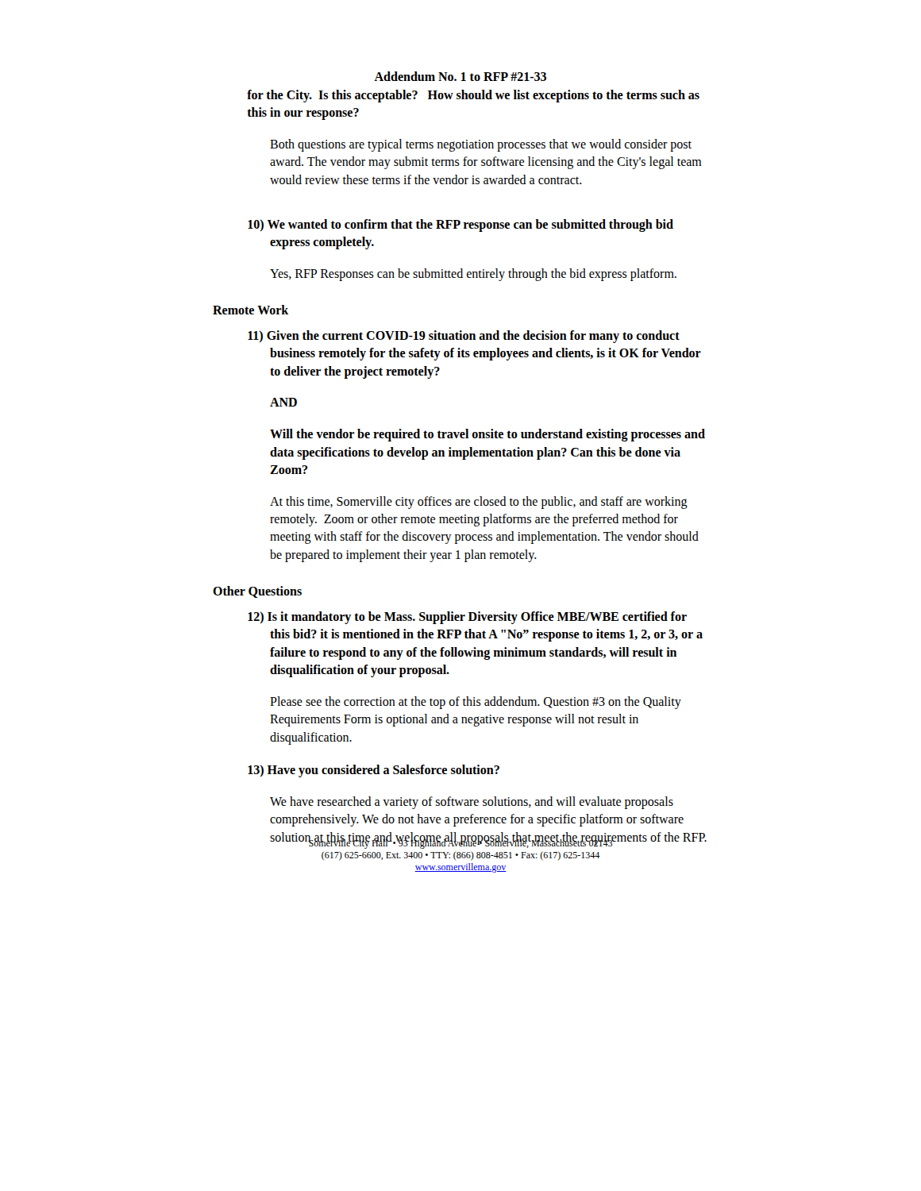Addendum No. 1 to RFP #21-33
for the City. Is this acceptable? How should we list exceptions to the terms such as this in our response?
Both questions are typical terms negotiation processes that we would consider post award. The vendor may submit terms for software licensing and the City's legal team would review these terms if the vendor is awarded a contract.
10) We wanted to confirm that the RFP response can be submitted through bid express completely.
Yes, RFP Responses can be submitted entirely through the bid express platform.
Remote Work
11) Given the current COVID-19 situation and the decision for many to conduct business remotely for the safety of its employees and clients, is it OK for Vendor to deliver the project remotely?
AND
Will the vendor be required to travel onsite to understand existing processes and data specifications to develop an implementation plan? Can this be done via Zoom?
At this time, Somerville city offices are closed to the public, and staff are working remotely. Zoom or other remote meeting platforms are the preferred method for meeting with staff for the discovery process and implementation. The vendor should be prepared to implement their year 1 plan remotely.
Other Questions
12) Is it mandatory to be Mass. Supplier Diversity Office MBE/WBE certified for this bid? it is mentioned in the RFP that A "No” response to items 1, 2, or 3, or a failure to respond to any of the following minimum standards, will result in disqualification of your proposal.
Please see the correction at the top of this addendum. Question #3 on the Quality Requirements Form is optional and a negative response will not result in disqualification.
13) Have you considered a Salesforce solution?
We have researched a variety of software solutions, and will evaluate proposals comprehensively. We do not have a preference for a specific platform or software solution at this time and welcome all proposals that meet the requirements of the RFP.
Somerville City Hall • 93 Highland Avenue • Somerville, Massachusetts 02143
(617) 625-6600, Ext. 3400 • TTY: (866) 808-4851 • Fax: (617) 625-1344
www.somervillema.gov